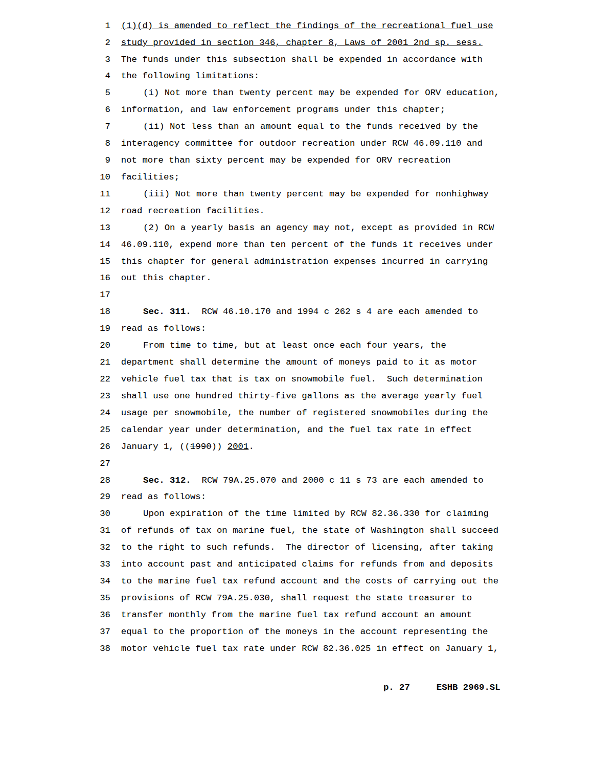(1)(d) is amended to reflect the findings of the recreational fuel use
study provided in section 346, chapter 8, Laws of 2001 2nd sp. sess.
The funds under this subsection shall be expended in accordance with
the following limitations:
(i) Not more than twenty percent may be expended for ORV education,
information, and law enforcement programs under this chapter;
(ii) Not less than an amount equal to the funds received by the
interagency committee for outdoor recreation under RCW 46.09.110 and
not more than sixty percent may be expended for ORV recreation
facilities;
(iii) Not more than twenty percent may be expended for nonhighway
road recreation facilities.
(2) On a yearly basis an agency may not, except as provided in RCW
46.09.110, expend more than ten percent of the funds it receives under
this chapter for general administration expenses incurred in carrying
out this chapter.
Sec. 311. RCW 46.10.170 and 1994 c 262 s 4 are each amended to
read as follows:
From time to time, but at least once each four years, the
department shall determine the amount of moneys paid to it as motor
vehicle fuel tax that is tax on snowmobile fuel. Such determination
shall use one hundred thirty-five gallons as the average yearly fuel
usage per snowmobile, the number of registered snowmobiles during the
calendar year under determination, and the fuel tax rate in effect
January 1, ((1990)) 2001.
Sec. 312. RCW 79A.25.070 and 2000 c 11 s 73 are each amended to
read as follows:
Upon expiration of the time limited by RCW 82.36.330 for claiming
of refunds of tax on marine fuel, the state of Washington shall succeed
to the right to such refunds. The director of licensing, after taking
into account past and anticipated claims for refunds from and deposits
to the marine fuel tax refund account and the costs of carrying out the
provisions of RCW 79A.25.030, shall request the state treasurer to
transfer monthly from the marine fuel tax refund account an amount
equal to the proportion of the moneys in the account representing the
motor vehicle fuel tax rate under RCW 82.36.025 in effect on January 1,
p. 27 ESHB 2969.SL